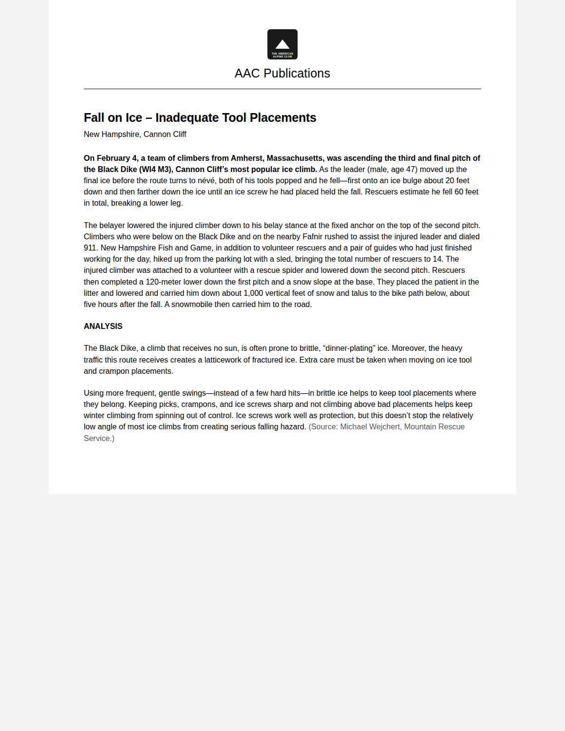THE AMERICAN
ALPINE CLUB
AAC Publications
Fall on Ice – Inadequate Tool Placements
New Hampshire, Cannon Cliff
On February 4, a team of climbers from Amherst, Massachusetts, was ascending the third and final pitch of the Black Dike (WI4 M3), Cannon Cliff’s most popular ice climb. As the leader (male, age 47) moved up the final ice before the route turns to névé, both of his tools popped and he fell—first onto an ice bulge about 20 feet down and then farther down the ice until an ice screw he had placed held the fall. Rescuers estimate he fell 60 feet in total, breaking a lower leg.
The belayer lowered the injured climber down to his belay stance at the fixed anchor on the top of the second pitch. Climbers who were below on the Black Dike and on the nearby Fafnir rushed to assist the injured leader and dialed 911. New Hampshire Fish and Game, in addition to volunteer rescuers and a pair of guides who had just finished working for the day, hiked up from the parking lot with a sled, bringing the total number of rescuers to 14. The injured climber was attached to a volunteer with a rescue spider and lowered down the second pitch. Rescuers then completed a 120-meter lower down the first pitch and a snow slope at the base. They placed the patient in the litter and lowered and carried him down about 1,000 vertical feet of snow and talus to the bike path below, about five hours after the fall. A snowmobile then carried him to the road.
ANALYSIS
The Black Dike, a climb that receives no sun, is often prone to brittle, “dinner-plating” ice. Moreover, the heavy traffic this route receives creates a latticework of fractured ice. Extra care must be taken when moving on ice tool and crampon placements.
Using more frequent, gentle swings—instead of a few hard hits—in brittle ice helps to keep tool placements where they belong. Keeping picks, crampons, and ice screws sharp and not climbing above bad placements helps keep winter climbing from spinning out of control. Ice screws work well as protection, but this doesn’t stop the relatively low angle of most ice climbs from creating serious falling hazard. (Source: Michael Wejchert, Mountain Rescue Service.)